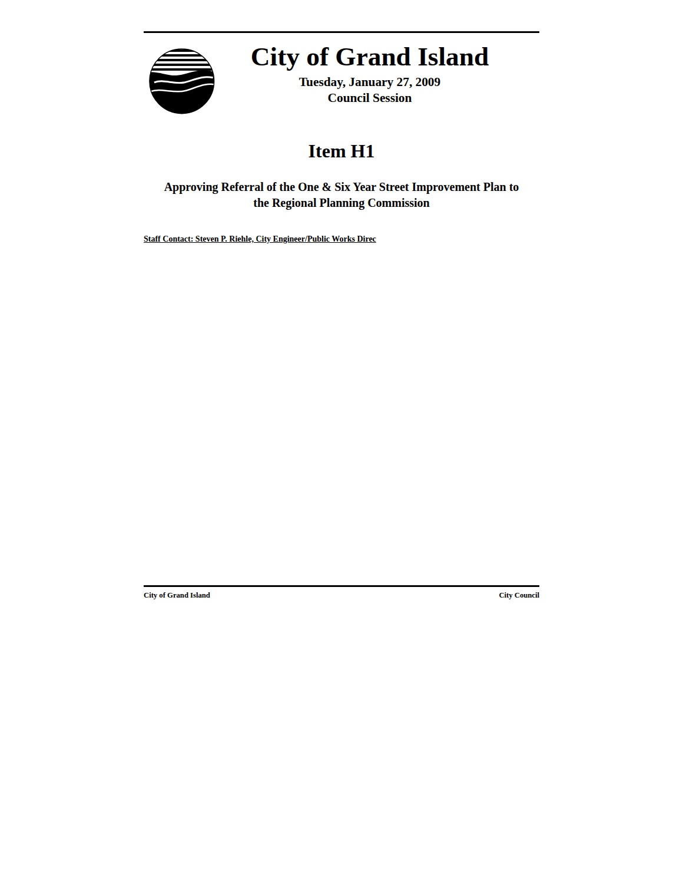City of Grand Island
Tuesday, January 27, 2009
Council Session
Item H1
Approving Referral of the One & Six Year Street Improvement Plan to the Regional Planning Commission
Staff Contact: Steven P. Riehle, City Engineer/Public Works Direc
City of Grand Island City Council